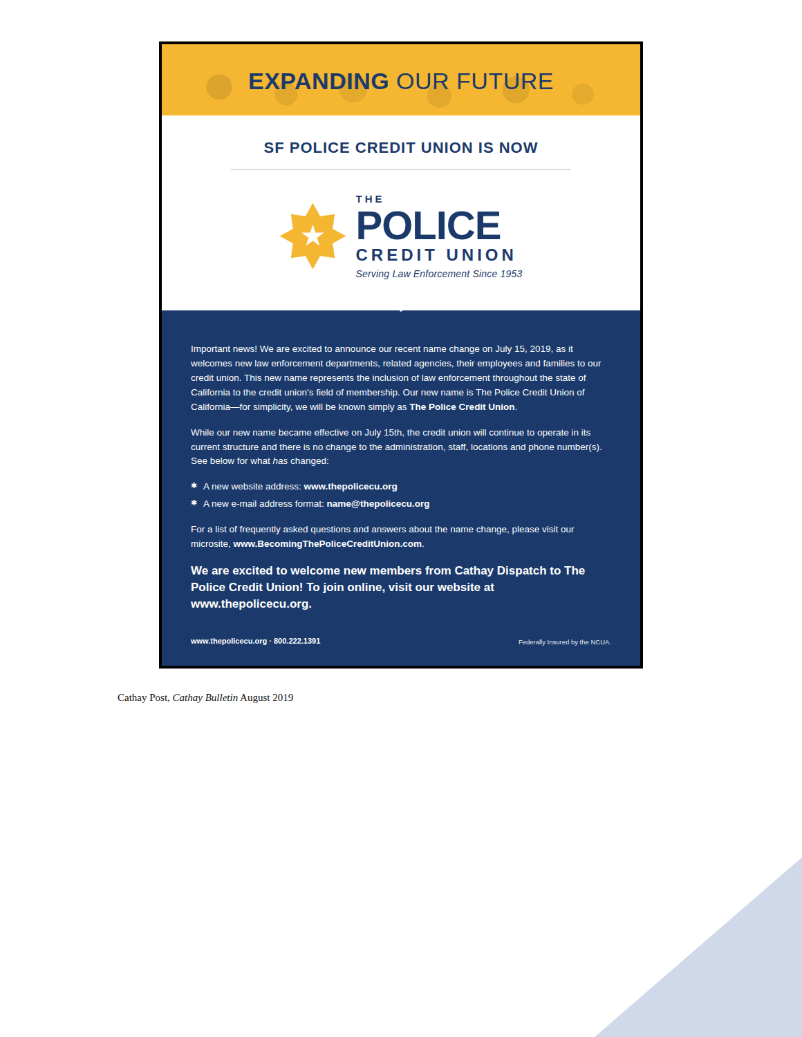EXPANDING OUR FUTURE
SF POLICE CREDIT UNION IS NOW
THE
POLICE
CREDIT UNION
Serving Law Enforcement Since 1953
Important news! We are excited to announce our recent name change on July 15, 2019, as it welcomes new law enforcement departments, related agencies, their employees and families to our credit union. This new name represents the inclusion of law enforcement throughout the state of California to the credit union's field of membership. Our new name is The Police Credit Union of California—for simplicity, we will be known simply as The Police Credit Union.
While our new name became effective on July 15th, the credit union will continue to operate in its current structure and there is no change to the administration, staff, locations and phone number(s). See below for what has changed:
A new website address: www.thepolicecu.org
A new e-mail address format: name@thepolicecu.org
For a list of frequently asked questions and answers about the name change, please visit our microsite, www.BecomingThePoliceCreditUnion.com.
We are excited to welcome new members from Cathay Dispatch to The Police Credit Union! To join online, visit our website at www.thepolicecu.org.
www.thepolicecu.org · 800.222.1391
Federally Insured by the NCUA.
7
Cathay Post, Cathay Bulletin August 2019